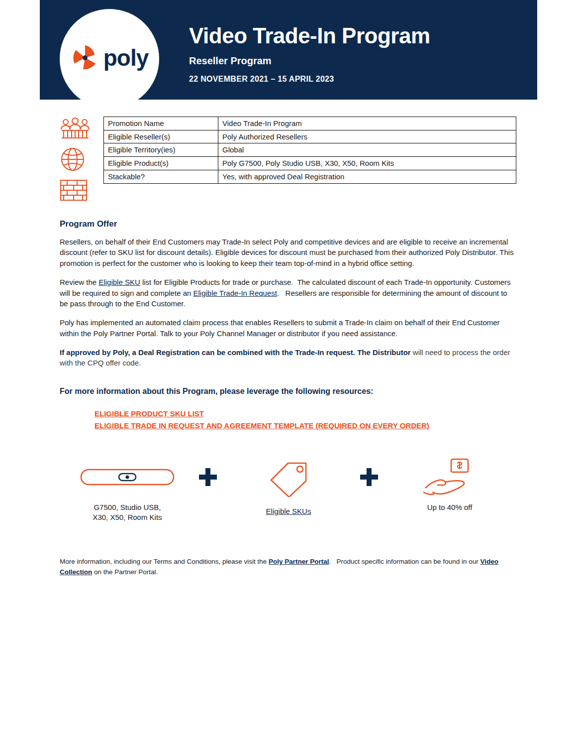poly
Video Trade-In Program
Reseller Program
22 NOVEMBER 2021 – 15 APRIL 2023
| Promotion Name | Video Trade-In Program |
| Eligible Reseller(s) | Poly Authorized Resellers |
| Eligible Territory(ies) | Global |
| Eligible Product(s) | Poly G7500, Poly Studio USB, X30, X50, Room Kits |
| Stackable? | Yes, with approved Deal Registration |
Program Offer
Resellers, on behalf of their End Customers may Trade-In select Poly and competitive devices and are eligible to receive an incremental discount (refer to SKU list for discount details). Eligible devices for discount must be purchased from their authorized Poly Distributor. This promotion is perfect for the customer who is looking to keep their team top-of-mind in a hybrid office setting.
Review the Eligible SKU list for Eligible Products for trade or purchase. The calculated discount of each Trade-In opportunity. Customers will be required to sign and complete an Eligible Trade-In Request. Resellers are responsible for determining the amount of discount to be pass through to the End Customer.
Poly has implemented an automated claim process that enables Resellers to submit a Trade-In claim on behalf of their End Customer within the Poly Partner Portal. Talk to your Poly Channel Manager or distributor if you need assistance.
If approved by Poly, a Deal Registration can be combined with the Trade-In request. The Distributor will need to process the order with the CPQ offer code.
For more information about this Program, please leverage the following resources:
ELIGIBLE PRODUCT SKU LIST
ELIGIBLE TRADE IN REQUEST AND AGREEMENT TEMPLATE (REQUIRED ON EVERY ORDER)
G7500, Studio USB,
X30, X50, Room Kits
Eligible SKUs
Up to 40% off
More information, including our Terms and Conditions, please visit the Poly Partner Portal. Product specific information can be found in our Video Collection on the Partner Portal.